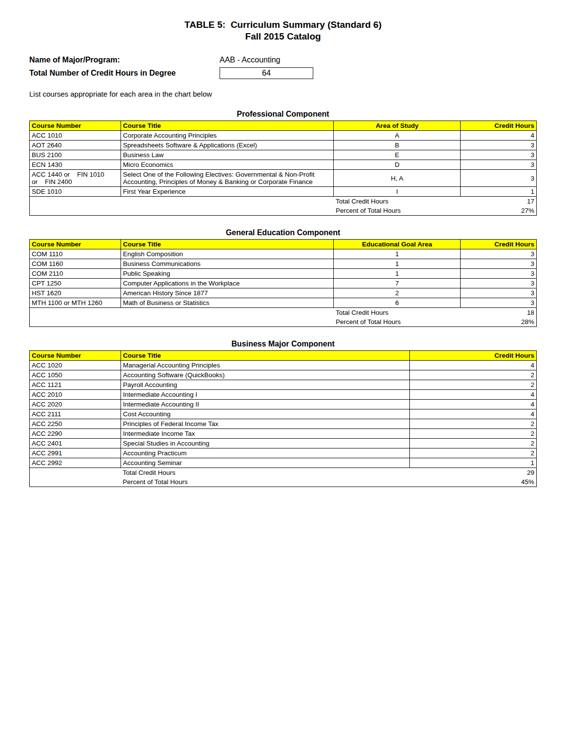TABLE 5: Curriculum Summary (Standard 6)
Fall 2015 Catalog
Name of Major/Program: AAB - Accounting
Total Number of Credit Hours in Degree 64
List courses appropriate for each area in the chart below
Professional Component
| Course Number | Course Title | Area of Study | Credit Hours |
| --- | --- | --- | --- |
| ACC 1010 | Corporate Accounting Principles | A | 4 |
| AOT 2640 | Spreadsheets Software & Applications (Excel) | B | 3 |
| BUS 2100 | Business Law | E | 3 |
| ECN 1430 | Micro Economics | D | 3 |
| ACC 1440 or FIN 1010 or FIN 2400 | Select One of the Following Electives: Governmental & Non-Profit Accounting, Principles of Money & Banking or Corporate Finance | H, A | 3 |
| SDE 1010 | First Year Experience | I | 1 |
| | | Total Credit Hours | 17 |
| | | Percent of Total Hours | 27% |
General Education Component
| Course Number | Course Title | Educational Goal Area | Credit Hours |
| --- | --- | --- | --- |
| COM 1110 | English Composition | 1 | 3 |
| COM 1160 | Business Communications | 1 | 3 |
| COM 2110 | Public Speaking | 1 | 3 |
| CPT 1250 | Computer Applications in the Workplace | 7 | 3 |
| HST 1620 | American History Since 1877 | 2 | 3 |
| MTH 1100 or MTH 1260 | Math of Business or Statistics | 6 | 3 |
| | | Total Credit Hours | 18 |
| | | Percent of Total Hours | 28% |
Business Major Component
| Course Number | Course Title | Credit Hours |
| --- | --- | --- |
| ACC 1020 | Managerial Accounting Principles | 4 |
| ACC 1050 | Accounting Software (QuickBooks) | 2 |
| ACC 1121 | Payroll Accounting | 2 |
| ACC 2010 | Intermediate Accounting I | 4 |
| ACC 2020 | Intermediate Accounting II | 4 |
| ACC 2111 | Cost Accounting | 4 |
| ACC 2250 | Principles of Federal Income Tax | 2 |
| ACC 2290 | Intermediate Income Tax | 2 |
| ACC 2401 | Special Studies in Accounting | 2 |
| ACC 2991 | Accounting Practicum | 2 |
| ACC 2992 | Accounting Seminar | 1 |
| | Total Credit Hours | 29 |
| | Percent of Total Hours | 45% |